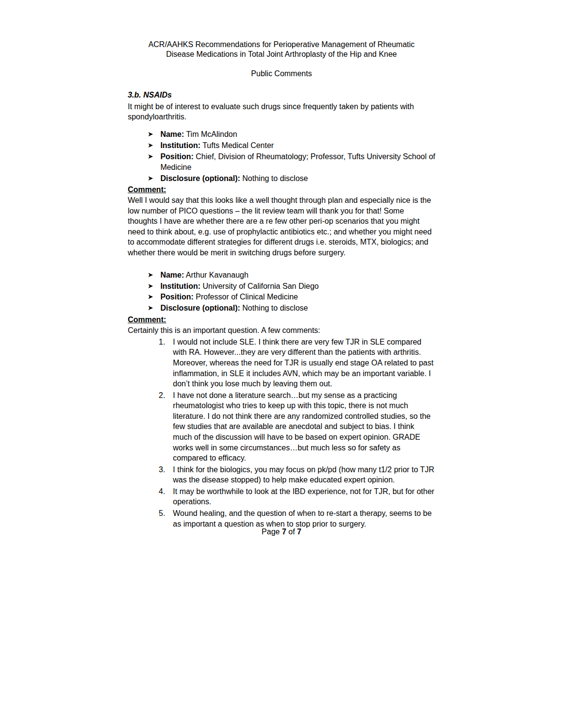ACR/AAHKS Recommendations for Perioperative Management of Rheumatic
Disease Medications in Total Joint Arthroplasty of the Hip and Knee
Public Comments
3.b. NSAIDs
It might be of interest to evaluate such drugs since frequently taken by patients with spondyloarthritis.
Name: Tim McAlindon
Institution: Tufts Medical Center
Position: Chief, Division of Rheumatology; Professor, Tufts University School of Medicine
Disclosure (optional): Nothing to disclose
Comment:
Well I would say that this looks like a well thought through plan and especially nice is the low number of PICO questions – the lit review team will thank you for that! Some thoughts I have are whether there are a re few other peri-op scenarios that you might need to think about, e.g. use of prophylactic antibiotics etc.; and whether you might need to accommodate different strategies for different drugs i.e. steroids, MTX, biologics; and whether there would be merit in switching drugs before surgery.
Name: Arthur Kavanaugh
Institution: University of California San Diego
Position: Professor of Clinical Medicine
Disclosure (optional): Nothing to disclose
Comment:
Certainly this is an important question. A few comments:
I would not include SLE. I think there are very few TJR in SLE compared with RA. However...they are very different than the patients with arthritis. Moreover, whereas the need for TJR is usually end stage OA related to past inflammation, in SLE it includes AVN, which may be an important variable. I don’t think you lose much by leaving them out.
I have not done a literature search…but my sense as a practicing rheumatologist who tries to keep up with this topic, there is not much literature. I do not think there are any randomized controlled studies, so the few studies that are available are anecdotal and subject to bias. I think much of the discussion will have to be based on expert opinion. GRADE works well in some circumstances…but much less so for safety as compared to efficacy.
I think for the biologics, you may focus on pk/pd (how many t1/2 prior to TJR was the disease stopped) to help make educated expert opinion.
It may be worthwhile to look at the IBD experience, not for TJR, but for other operations.
Wound healing, and the question of when to re-start a therapy, seems to be as important a question as when to stop prior to surgery.
Page 7 of 7